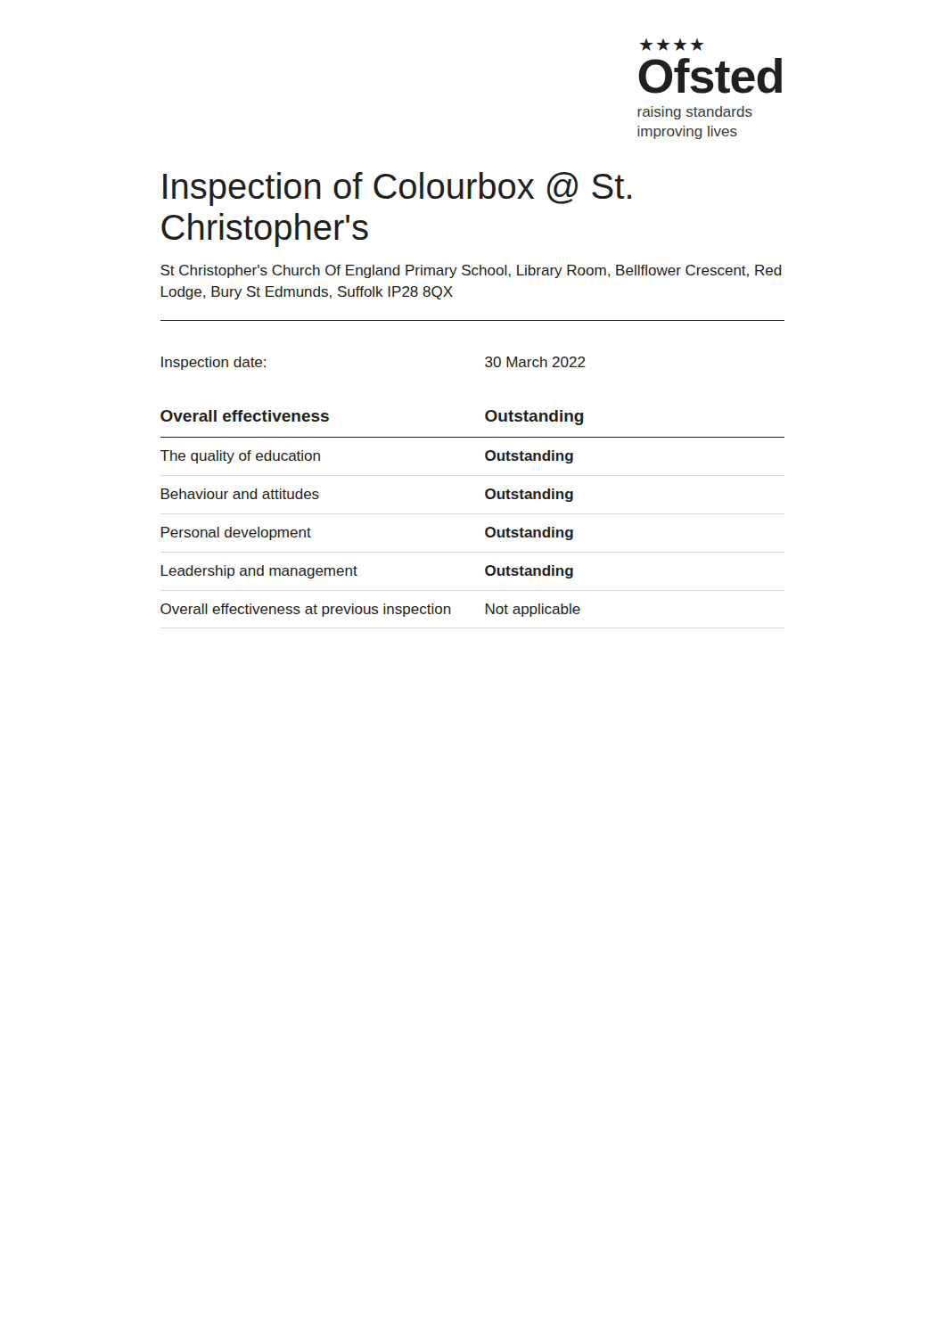★★★★
Ofsted
raising standards
improving lives
Inspection of Colourbox @ St. Christopher's
St Christopher's Church Of England Primary School, Library Room, Bellflower Crescent, Red Lodge, Bury St Edmunds, Suffolk IP28 8QX
| Inspection date: | 30 March 2022 |
| Overall effectiveness | Outstanding |
| The quality of education | Outstanding |
| Behaviour and attitudes | Outstanding |
| Personal development | Outstanding |
| Leadership and management | Outstanding |
| Overall effectiveness at previous inspection | Not applicable |